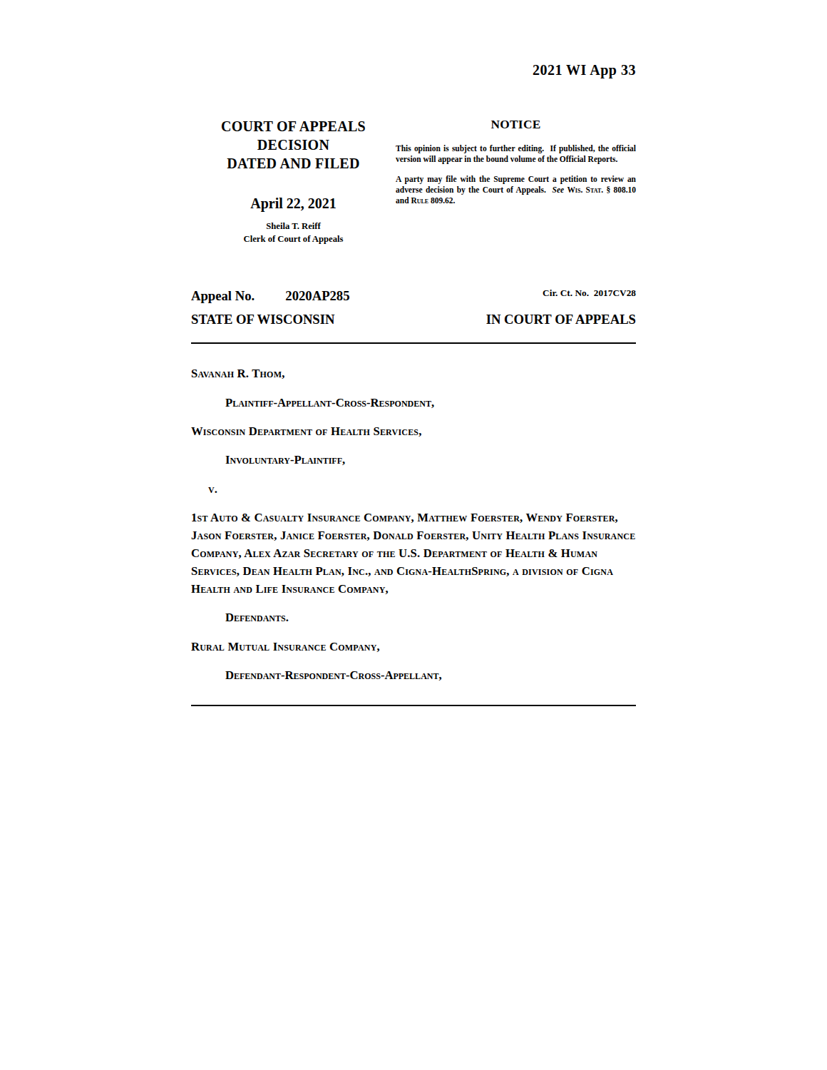2021 WI App 33
| COURT OF APPEALS DECISION DATED AND FILED April 22, 2021 Sheila T. Reiff Clerk of Court of Appeals | NOTICE This opinion is subject to further editing. If published, the official version will appear in the bound volume of the Official Reports. A party may file with the Supreme Court a petition to review an adverse decision by the Court of Appeals. See Wis. Stat. § 808.10 and Rule 809.62. |
| Appeal No. 2020AP285 | Cir. Ct. No. 2017CV28 |
| STATE OF WISCONSIN | IN COURT OF APPEALS |
Savanah R. Thom,
Plaintiff-Appellant-Cross-Respondent,
Wisconsin Department of Health Services,
Involuntary-Plaintiff,
v.
1st Auto & Casualty Insurance Company, Matthew Foerster, Wendy Foerster, Jason Foerster, Janice Foerster, Donald Foerster, Unity Health Plans Insurance Company, Alex Azar Secretary of the U.S. Department of Health & Human Services, Dean Health Plan, Inc., and Cigna-HealthSpring, a division of Cigna Health and Life Insurance Company,
Defendants.
Rural Mutual Insurance Company,
Defendant-Respondent-Cross-Appellant,